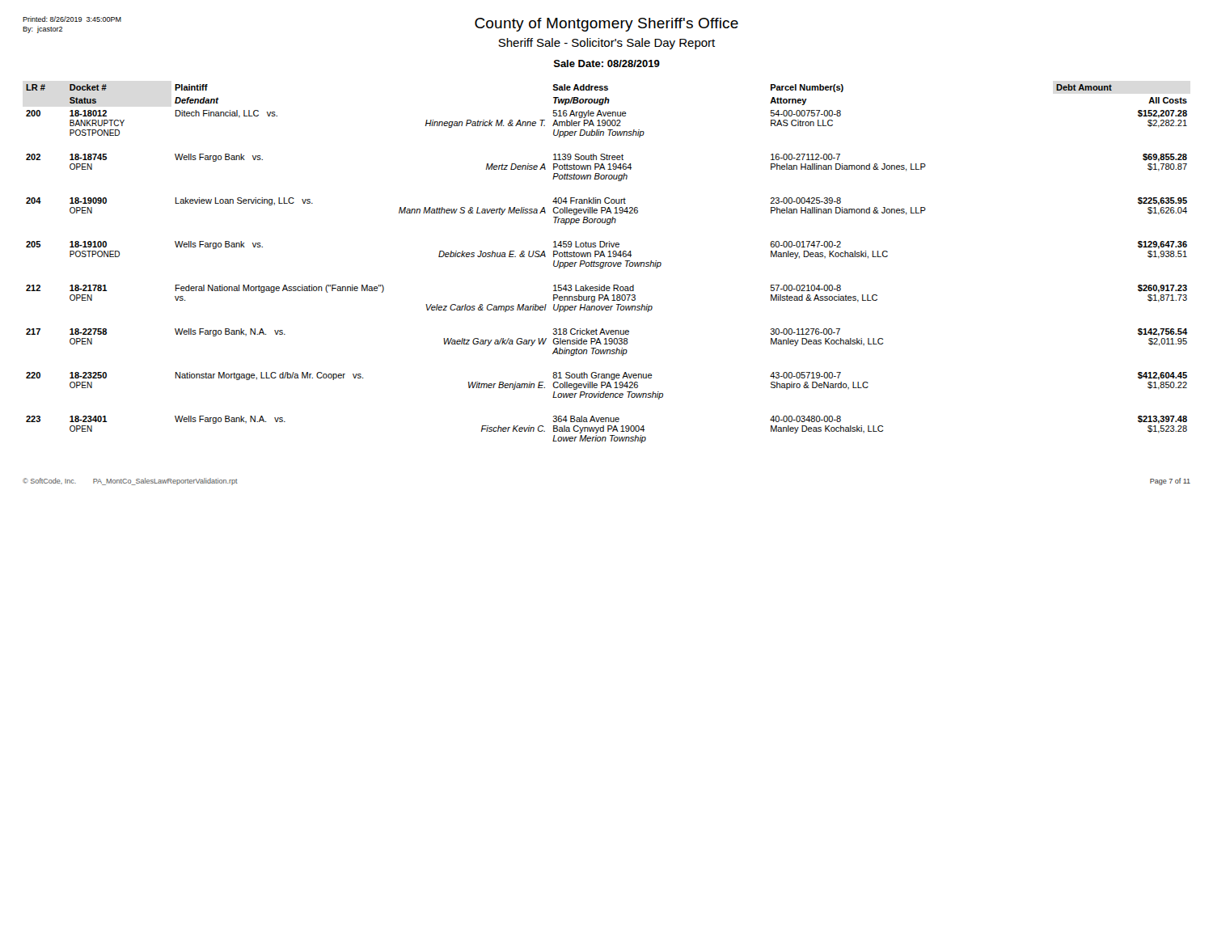Printed: 8/26/2019 3:45:00PM
By: jcastor2
County of Montgomery Sheriff's Office
Sheriff Sale - Solicitor's Sale Day Report
Sale Date: 08/28/2019
| LR # | Docket # | Plaintiff | Sale Address | Parcel Number(s) | Debt Amount |
| --- | --- | --- | --- | --- | --- |
| | Status | Defendant | Twp/Borough | Attorney | All Costs |
| 200 | 18-18012 BANKRUPTCY POSTPONED | Ditech Financial, LLC vs. Hinnegan Patrick M. & Anne T. | 516 Argyle Avenue Ambler PA 19002 Upper Dublin Township | 54-00-00757-00-8 RAS Citron LLC | $152,207.28 $2,282.21 |
| 202 | 18-18745 OPEN | Wells Fargo Bank vs. Mertz Denise A | 1139 South Street Pottstown PA 19464 Pottstown Borough | 16-00-27112-00-7 Phelan Hallinan Diamond & Jones, LLP | $69,855.28 $1,780.87 |
| 204 | 18-19090 OPEN | Lakeview Loan Servicing, LLC vs. Mann Matthew S & Laverty Melissa A | 404 Franklin Court Collegeville PA 19426 Trappe Borough | 23-00-00425-39-8 Phelan Hallinan Diamond & Jones, LLP | $225,635.95 $1,626.04 |
| 205 | 18-19100 POSTPONED | Wells Fargo Bank vs. Debickes Joshua E. & USA | 1459 Lotus Drive Pottstown PA 19464 Upper Pottsgrove Township | 60-00-01747-00-2 Manley, Deas, Kochalski, LLC | $129,647.36 $1,938.51 |
| 212 | 18-21781 OPEN | Federal National Mortgage Assciation ("Fannie Mae") vs. Velez Carlos & Camps Maribel | 1543 Lakeside Road Pennsburg PA 18073 Upper Hanover Township | 57-00-02104-00-8 Milstead & Associates, LLC | $260,917.23 $1,871.73 |
| 217 | 18-22758 OPEN | Wells Fargo Bank, N.A. vs. Waeltz Gary a/k/a Gary W | 318 Cricket Avenue Glenside PA 19038 Abington Township | 30-00-11276-00-7 Manley Deas Kochalski, LLC | $142,756.54 $2,011.95 |
| 220 | 18-23250 OPEN | Nationstar Mortgage, LLC d/b/a Mr. Cooper vs. Witmer Benjamin E. | 81 South Grange Avenue Collegeville PA 19426 Lower Providence Township | 43-00-05719-00-7 Shapiro & DeNardo, LLC | $412,604.45 $1,850.22 |
| 223 | 18-23401 OPEN | Wells Fargo Bank, N.A. vs. Fischer Kevin C. | 364 Bala Avenue Bala Cynwyd PA 19004 Lower Merion Township | 40-00-03480-00-8 Manley Deas Kochalski, LLC | $213,397.48 $1,523.28 |
© SoftCode, Inc. PA_MontCo_SalesLawReporterValidation.rpt
Page 7 of 11